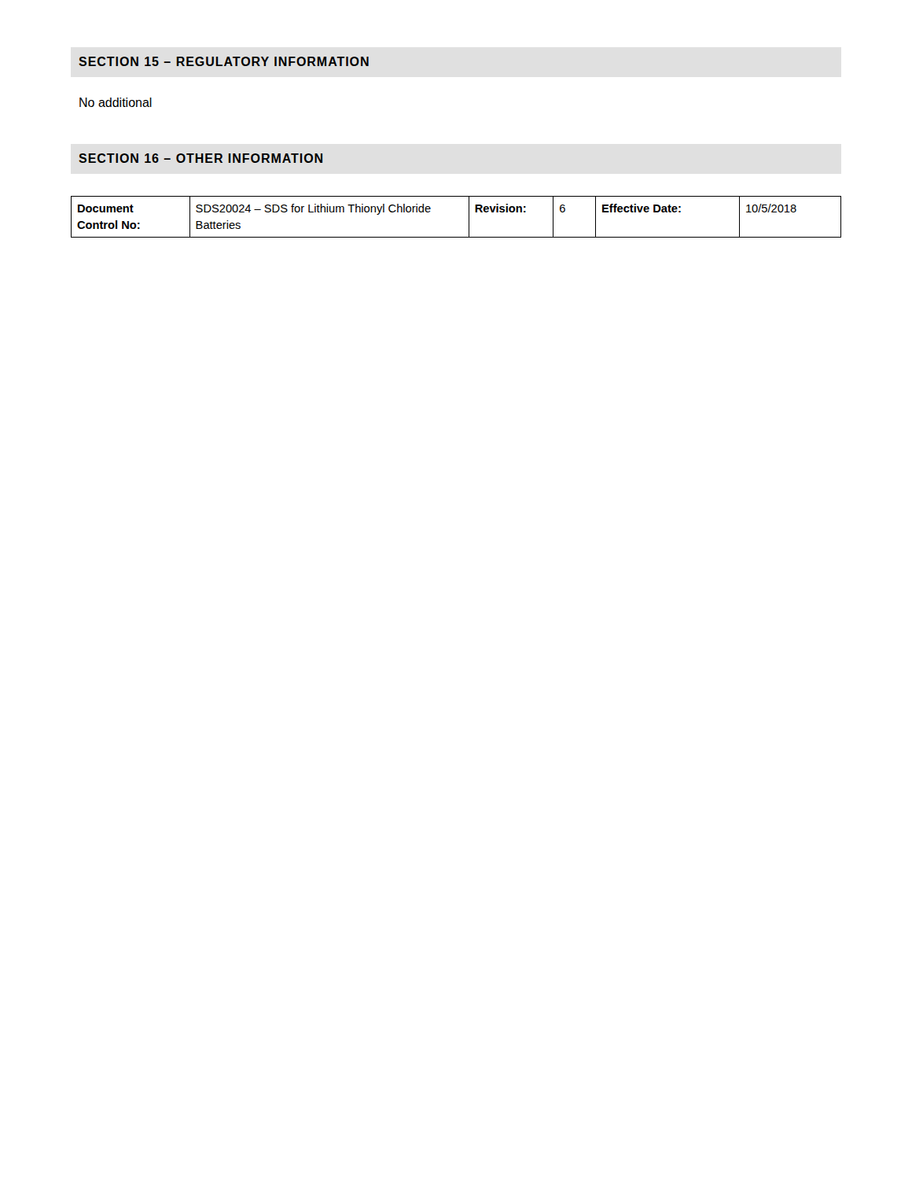Section 15 – Regulatory Information
No additional
Section 16 – Other Information
| Document Control No: | SDS20024 – SDS for Lithium Thionyl Chloride Batteries | Revision: | 6 | Effective Date: | 10/5/2018 |